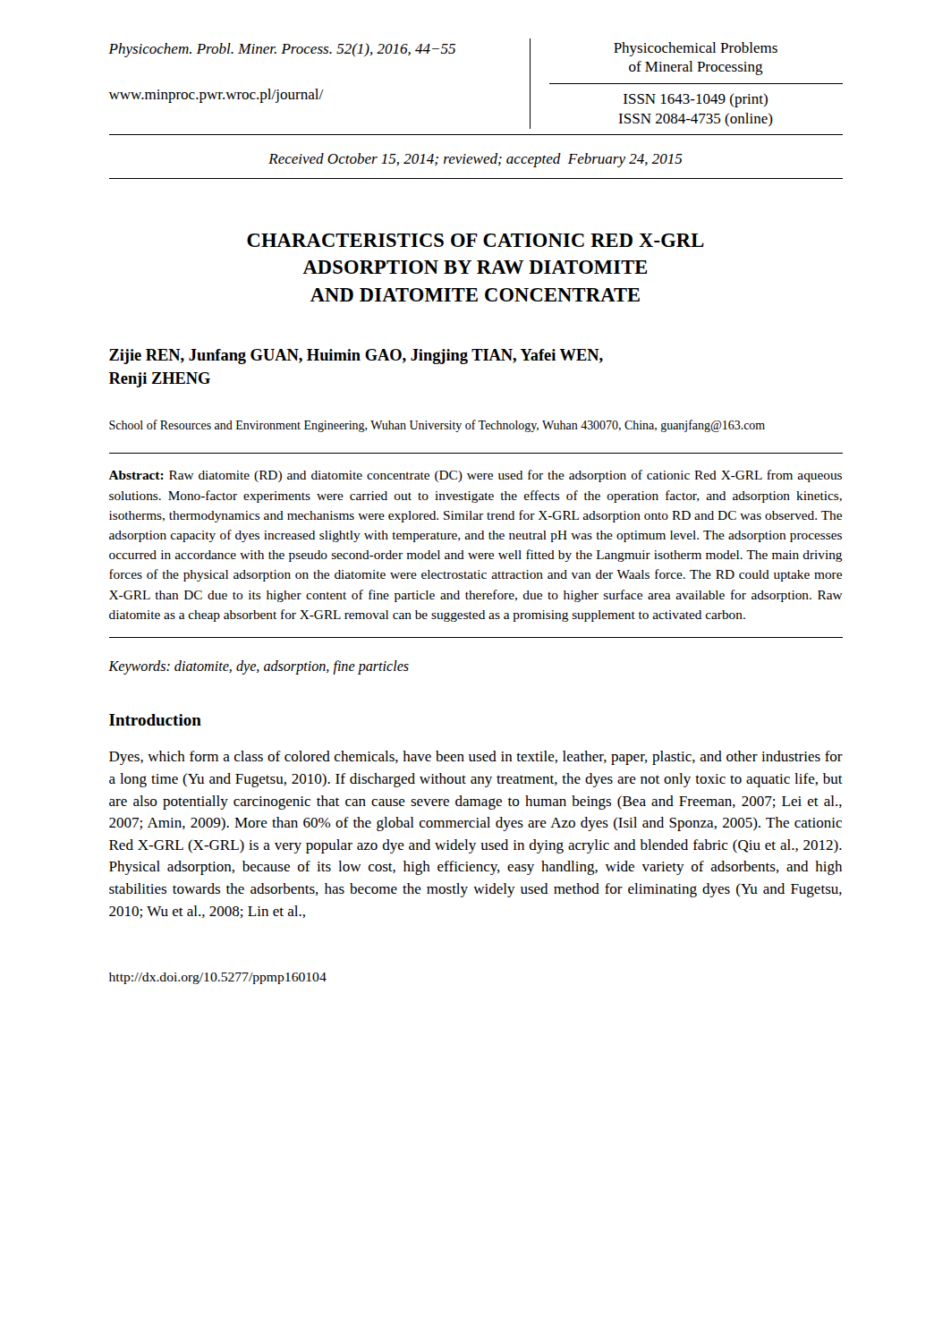Physicochem. Probl. Miner. Process. 52(1), 2016, 44−55
www.minproc.pwr.wroc.pl/journal/
Physicochemical Problems
of Mineral Processing
ISSN 1643-1049 (print)
ISSN 2084-4735 (online)
Received October 15, 2014; reviewed; accepted February 24, 2015
Characteristics of cationic Red X-GRL
adsorption by raw diatomite
and diatomite concentrate
Zijie REN, Junfang GUAN, Huimin GAO, Jingjing TIAN, Yafei WEN,
Renji ZHENG
School of Resources and Environment Engineering, Wuhan University of Technology, Wuhan 430070, China, guanjfang@163.com
Abstract: Raw diatomite (RD) and diatomite concentrate (DC) were used for the adsorption of cationic Red X-GRL from aqueous solutions. Mono-factor experiments were carried out to investigate the effects of the operation factor, and adsorption kinetics, isotherms, thermodynamics and mechanisms were explored. Similar trend for X-GRL adsorption onto RD and DC was observed. The adsorption capacity of dyes increased slightly with temperature, and the neutral pH was the optimum level. The adsorption processes occurred in accordance with the pseudo second-order model and were well fitted by the Langmuir isotherm model. The main driving forces of the physical adsorption on the diatomite were electrostatic attraction and van der Waals force. The RD could uptake more X-GRL than DC due to its higher content of fine particle and therefore, due to higher surface area available for adsorption. Raw diatomite as a cheap absorbent for X-GRL removal can be suggested as a promising supplement to activated carbon.
Keywords: diatomite, dye, adsorption, fine particles
Introduction
Dyes, which form a class of colored chemicals, have been used in textile, leather, paper, plastic, and other industries for a long time (Yu and Fugetsu, 2010). If discharged without any treatment, the dyes are not only toxic to aquatic life, but are also potentially carcinogenic that can cause severe damage to human beings (Bea and Freeman, 2007; Lei et al., 2007; Amin, 2009). More than 60% of the global commercial dyes are Azo dyes (Isil and Sponza, 2005). The cationic Red X-GRL (X-GRL) is a very popular azo dye and widely used in dying acrylic and blended fabric (Qiu et al., 2012). Physical adsorption, because of its low cost, high efficiency, easy handling, wide variety of adsorbents, and high stabilities towards the adsorbents, has become the mostly widely used method for eliminating dyes (Yu and Fugetsu, 2010; Wu et al., 2008; Lin et al.,
http://dx.doi.org/10.5277/ppmp160104